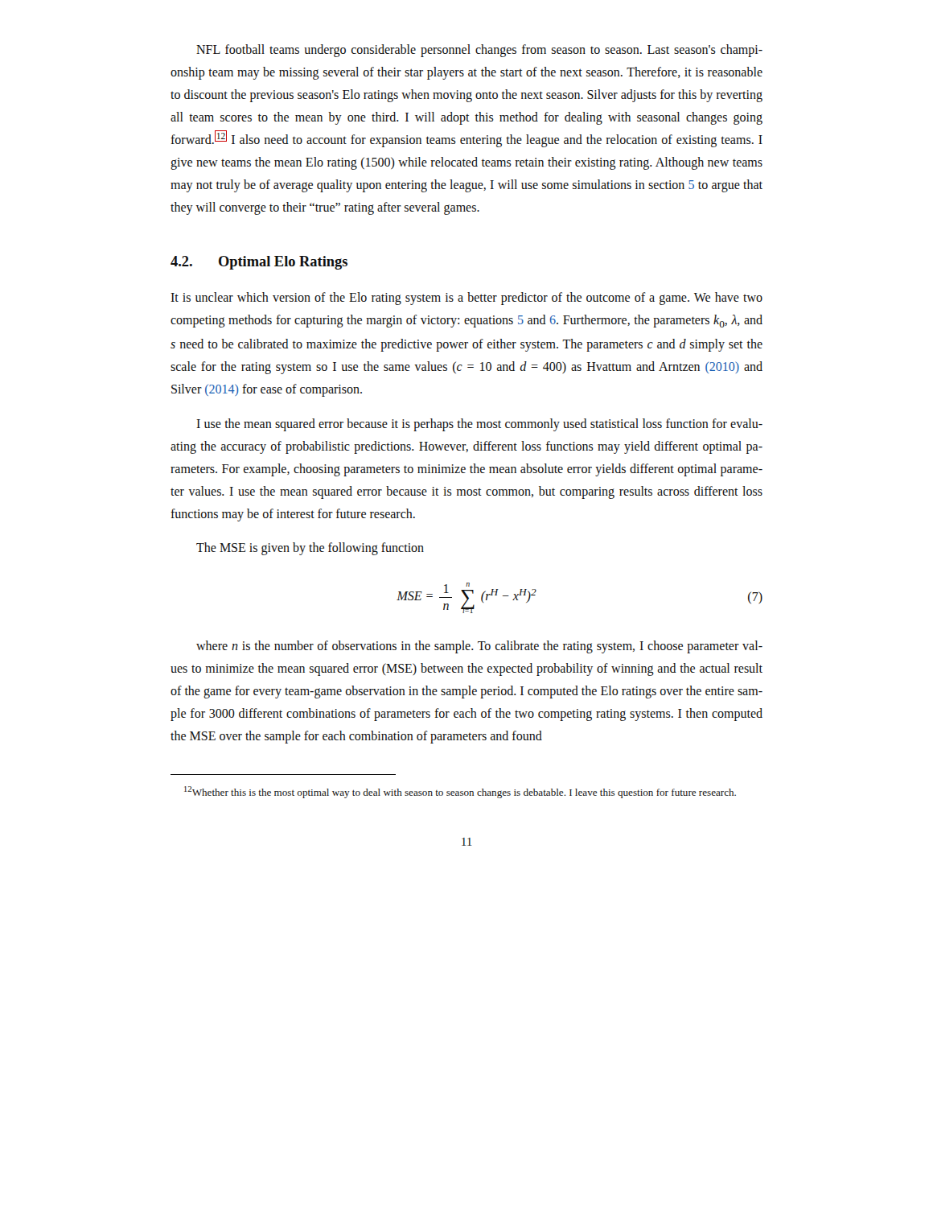NFL football teams undergo considerable personnel changes from season to season. Last season's championship team may be missing several of their star players at the start of the next season. Therefore, it is reasonable to discount the previous season's Elo ratings when moving onto the next season. Silver adjusts for this by reverting all team scores to the mean by one third. I will adopt this method for dealing with seasonal changes going forward.12 I also need to account for expansion teams entering the league and the relocation of existing teams. I give new teams the mean Elo rating (1500) while relocated teams retain their existing rating. Although new teams may not truly be of average quality upon entering the league, I will use some simulations in section 5 to argue that they will converge to their “true” rating after several games.
4.2. Optimal Elo Ratings
It is unclear which version of the Elo rating system is a better predictor of the outcome of a game. We have two competing methods for capturing the margin of victory: equations 5 and 6. Furthermore, the parameters k0, λ, and s need to be calibrated to maximize the predictive power of either system. The parameters c and d simply set the scale for the rating system so I use the same values (c = 10 and d = 400) as Hvattum and Arntzen (2010) and Silver (2014) for ease of comparison.
I use the mean squared error because it is perhaps the most commonly used statistical loss function for evaluating the accuracy of probabilistic predictions. However, different loss functions may yield different optimal parameters. For example, choosing parameters to minimize the mean absolute error yields different optimal parameter values. I use the mean squared error because it is most common, but comparing results across different loss functions may be of interest for future research.
The MSE is given by the following function
MSE = 1 n n ∑ i=1 (rH − xH)2 (7)
where n is the number of observations in the sample. To calibrate the rating system, I choose parameter values to minimize the mean squared error (MSE) between the expected probability of winning and the actual result of the game for every team-game observation in the sample period. I computed the Elo ratings over the entire sample for 3000 different combinations of parameters for each of the two competing rating systems. I then computed the MSE over the sample for each combination of parameters and found
12Whether this is the most optimal way to deal with season to season changes is debatable. I leave this question for future research.
11